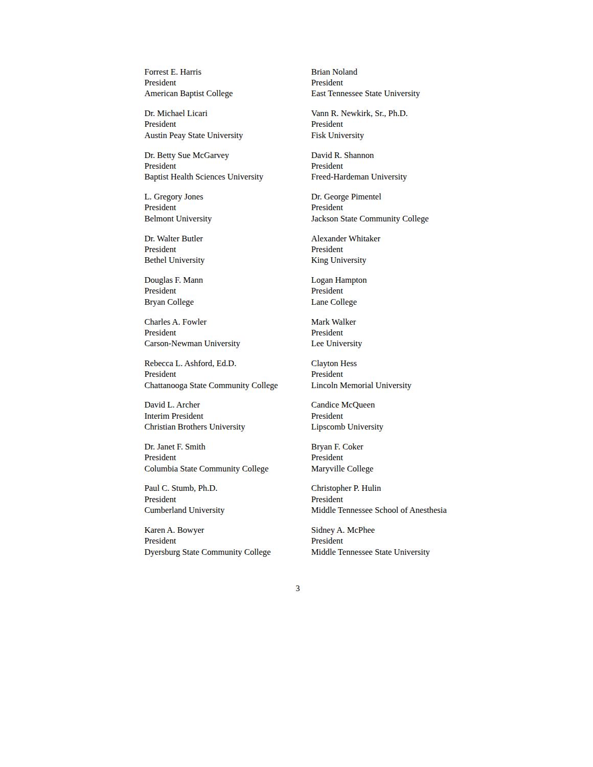Forrest E. Harris President American Baptist College
Dr. Michael Licari President Austin Peay State University
Dr. Betty Sue McGarvey President Baptist Health Sciences University
L. Gregory Jones President Belmont University
Dr. Walter Butler President Bethel University
Douglas F. Mann President Bryan College
Charles A. Fowler President Carson-Newman University
Rebecca L. Ashford, Ed.D. President Chattanooga State Community College
David L. Archer Interim President Christian Brothers University
Dr. Janet F. Smith President Columbia State Community College
Paul C. Stumb, Ph.D. President Cumberland University
Karen A. Bowyer President Dyersburg State Community College
Brian Noland President East Tennessee State University
Vann R. Newkirk, Sr., Ph.D. President Fisk University
David R. Shannon President Freed-Hardeman University
Dr. George Pimentel President Jackson State Community College
Alexander Whitaker President King University
Logan Hampton President Lane College
Mark Walker President Lee University
Clayton Hess President Lincoln Memorial University
Candice McQueen President Lipscomb University
Bryan F. Coker President Maryville College
Christopher P. Hulin President Middle Tennessee School of Anesthesia
Sidney A. McPhee President Middle Tennessee State University
3